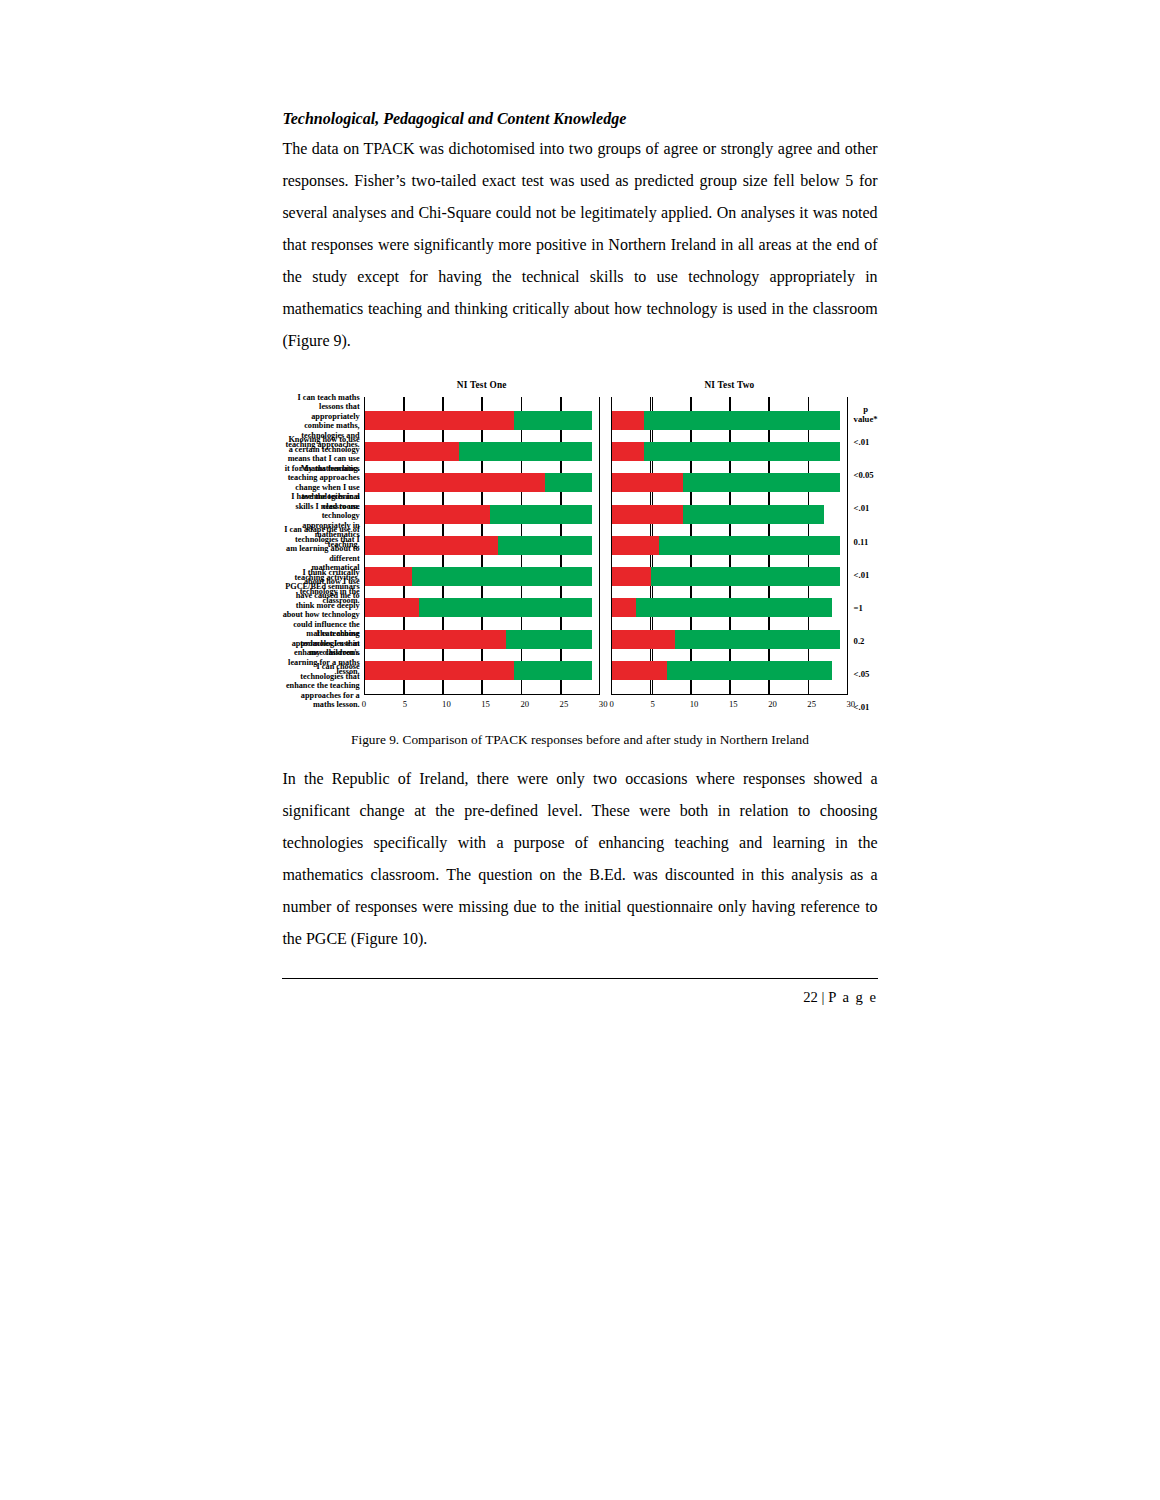Technological, Pedagogical and Content Knowledge
The data on TPACK was dichotomised into two groups of agree or strongly agree and other responses. Fisher’s two-tailed exact test was used as predicted group size fell below 5 for several analyses and Chi-Square could not be legitimately applied. On analyses it was noted that responses were significantly more positive in Northern Ireland in all areas at the end of the study except for having the technical skills to use technology appropriately in mathematics teaching and thinking critically about how technology is used in the classroom (Figure 9).
I can teach maths lessons that appropriately combine maths, technologies and teaching approaches.
Knowing how to use a certain technology means that I can use it for maths teaching.
My mathematics teaching approaches change when I use technologies in a classroom.
I have the technical skills I need to use technology appropriately in mathematics teaching.
I can adapt the use of technologies that I am learning about to different mathematical teaching activities.
I think critically about how I use technology in the classroom.
PGCE/BEd seminars have caused me to think more deeply about how technology could influence the maths teaching approaches I use in my classroom.
I can choose technologies that enhance children's learning for a maths lesson.
I can choose technologies that enhance the teaching approaches for a maths lesson.
NI Test One
051015202530
NI Test Two
051015202530
p value*
<.01
<0.05
<.01
0.11
<.01
=1
0.2
<.05
<.01
Figure 9. Comparison of TPACK responses before and after study in Northern Ireland
In the Republic of Ireland, there were only two occasions where responses showed a significant change at the pre-defined level. These were both in relation to choosing technologies specifically with a purpose of enhancing teaching and learning in the mathematics classroom. The question on the B.Ed. was discounted in this analysis as a number of responses were missing due to the initial questionnaire only having reference to the PGCE (Figure 10).
22 | P a g e